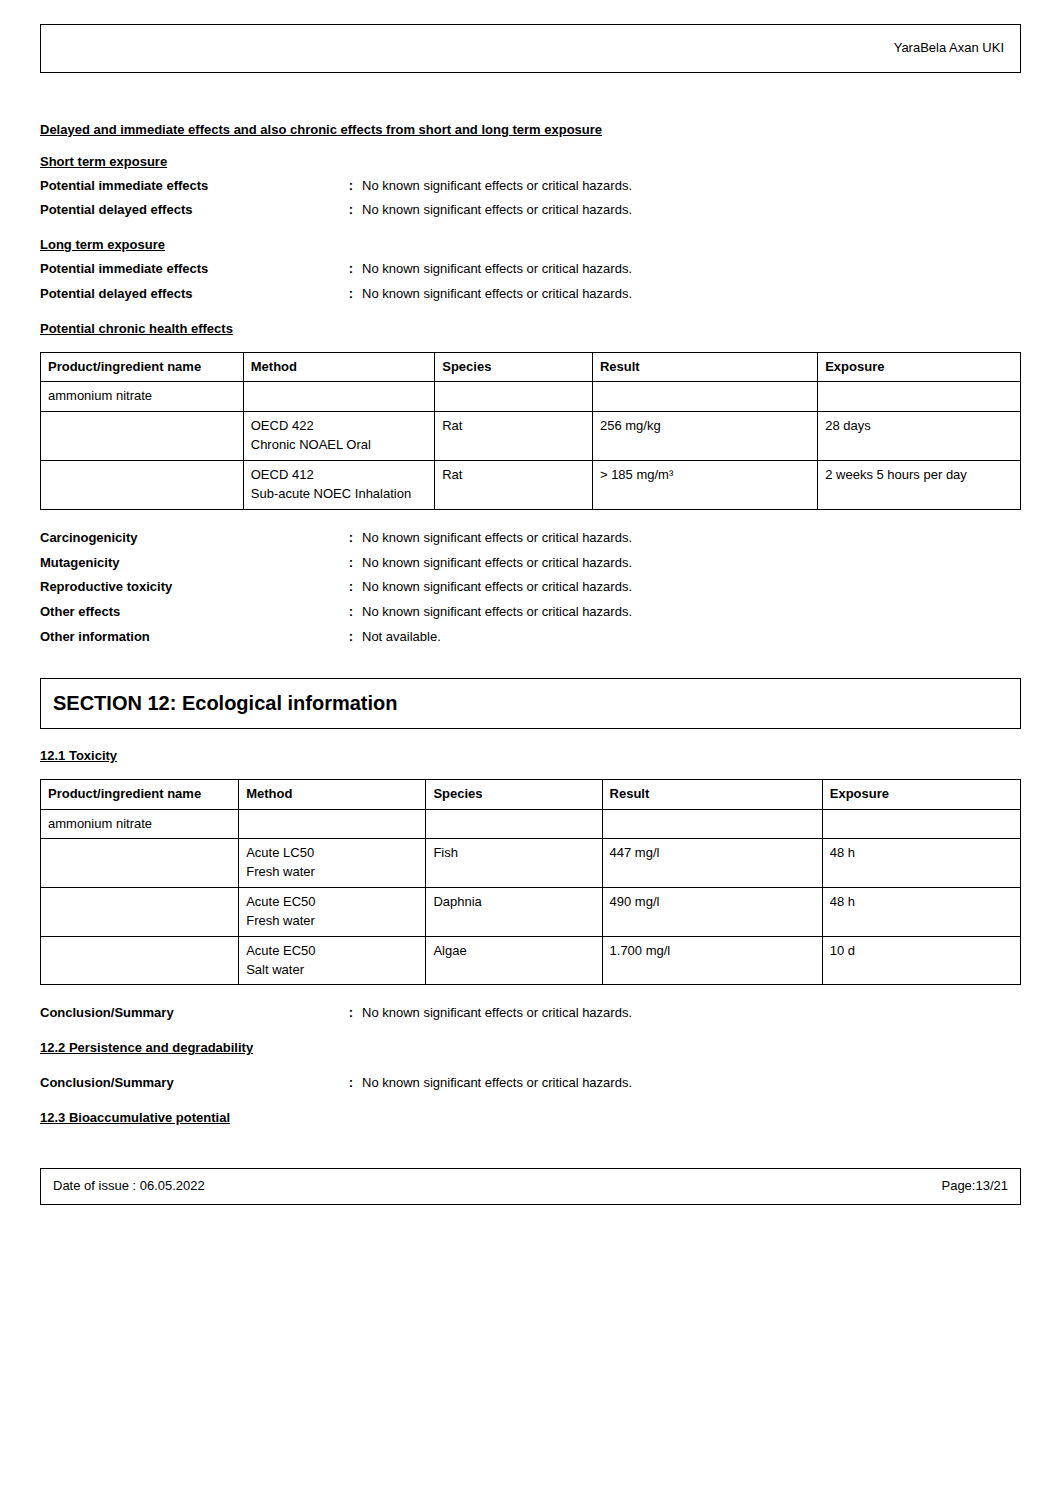YaraBela Axan UKI
Delayed and immediate effects and also chronic effects from short and long term exposure
Short term exposure
| Potential immediate effects | : | No known significant effects or critical hazards. |
| Potential delayed effects | : | No known significant effects or critical hazards. |
Long term exposure
| Potential immediate effects | : | No known significant effects or critical hazards. |
| Potential delayed effects | : | No known significant effects or critical hazards. |
Potential chronic health effects
| Product/ingredient name | Method | Species | Result | Exposure |
| --- | --- | --- | --- | --- |
| ammonium nitrate | | | | |
| | OECD 422 Chronic NOAEL Oral | Rat | 256 mg/kg | 28 days |
| | OECD 412 Sub-acute NOEC Inhalation | Rat | > 185 mg/m³ | 2 weeks 5 hours per day |
| Carcinogenicity | : | No known significant effects or critical hazards. |
| Mutagenicity | : | No known significant effects or critical hazards. |
| Reproductive toxicity | : | No known significant effects or critical hazards. |
| Other effects | : | No known significant effects or critical hazards. |
| Other information | : | Not available. |
SECTION 12: Ecological information
12.1 Toxicity
| Product/ingredient name | Method | Species | Result | Exposure |
| --- | --- | --- | --- | --- |
| ammonium nitrate | | | | |
| | Acute LC50 Fresh water | Fish | 447 mg/l | 48 h |
| | Acute EC50 Fresh water | Daphnia | 490 mg/l | 48 h |
| | Acute EC50 Salt water | Algae | 1.700 mg/l | 10 d |
| Conclusion/Summary | : | No known significant effects or critical hazards. |
12.2 Persistence and degradability
| Conclusion/Summary | : | No known significant effects or critical hazards. |
12.3 Bioaccumulative potential
Date of issue : 06.05.2022 Page:13/21